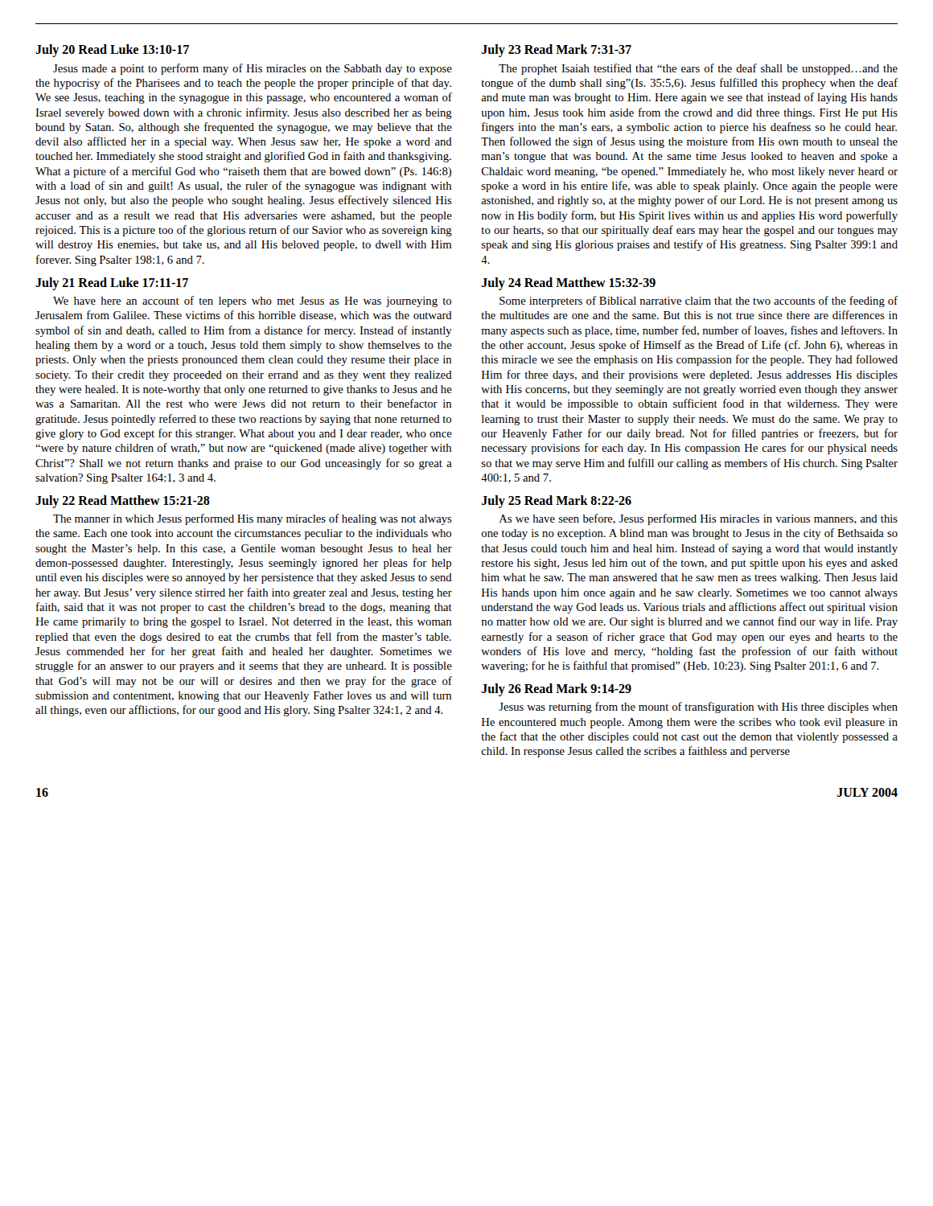July 20 Read Luke 13:10-17
Jesus made a point to perform many of His miracles on the Sabbath day to expose the hypocrisy of the Pharisees and to teach the people the proper principle of that day. We see Jesus, teaching in the synagogue in this passage, who encountered a woman of Israel severely bowed down with a chronic infirmity. Jesus also described her as being bound by Satan. So, although she frequented the synagogue, we may believe that the devil also afflicted her in a special way. When Jesus saw her, He spoke a word and touched her. Immediately she stood straight and glorified God in faith and thanksgiving. What a picture of a merciful God who “raiseth them that are bowed down” (Ps. 146:8) with a load of sin and guilt! As usual, the ruler of the synagogue was indignant with Jesus not only, but also the people who sought healing. Jesus effectively silenced His accuser and as a result we read that His adversaries were ashamed, but the people rejoiced. This is a picture too of the glorious return of our Savior who as sovereign king will destroy His enemies, but take us, and all His beloved people, to dwell with Him forever. Sing Psalter 198:1, 6 and 7.
July 21 Read Luke 17:11-17
We have here an account of ten lepers who met Jesus as He was journeying to Jerusalem from Galilee. These victims of this horrible disease, which was the outward symbol of sin and death, called to Him from a distance for mercy. Instead of instantly healing them by a word or a touch, Jesus told them simply to show themselves to the priests. Only when the priests pronounced them clean could they resume their place in society. To their credit they proceeded on their errand and as they went they realized they were healed. It is note-worthy that only one returned to give thanks to Jesus and he was a Samaritan. All the rest who were Jews did not return to their benefactor in gratitude. Jesus pointedly referred to these two reactions by saying that none returned to give glory to God except for this stranger. What about you and I dear reader, who once “were by nature children of wrath,” but now are “quickened (made alive) together with Christ”? Shall we not return thanks and praise to our God unceasingly for so great a salvation? Sing Psalter 164:1, 3 and 4.
July 22 Read Matthew 15:21-28
The manner in which Jesus performed His many miracles of healing was not always the same. Each one took into account the circumstances peculiar to the individuals who sought the Master’s help. In this case, a Gentile woman besought Jesus to heal her demon-possessed daughter. Interestingly, Jesus seemingly ignored her pleas for help until even his disciples were so annoyed by her persistence that they asked Jesus to send her away. But Jesus’ very silence stirred her faith into greater zeal and Jesus, testing her faith, said that it was not proper to cast the children’s bread to the dogs, meaning that He came primarily to bring the gospel to Israel. Not deterred in the least, this woman replied that even the dogs desired to eat the crumbs that fell from the master’s table. Jesus commended her for her great faith and healed her daughter. Sometimes we struggle for an answer to our prayers and it seems that they are unheard. It is possible that God’s will may not be our will or desires and then we pray for the grace of submission and contentment, knowing that our Heavenly Father loves us and will turn all things, even our afflictions, for our good and His glory. Sing Psalter 324:1, 2 and 4.
July 23 Read Mark 7:31-37
The prophet Isaiah testified that “the ears of the deaf shall be unstopped…and the tongue of the dumb shall sing”(Is. 35:5,6). Jesus fulfilled this prophecy when the deaf and mute man was brought to Him. Here again we see that instead of laying His hands upon him, Jesus took him aside from the crowd and did three things. First He put His fingers into the man’s ears, a symbolic action to pierce his deafness so he could hear. Then followed the sign of Jesus using the moisture from His own mouth to unseal the man’s tongue that was bound. At the same time Jesus looked to heaven and spoke a Chaldaic word meaning, “be opened.” Immediately he, who most likely never heard or spoke a word in his entire life, was able to speak plainly. Once again the people were astonished, and rightly so, at the mighty power of our Lord. He is not present among us now in His bodily form, but His Spirit lives within us and applies His word powerfully to our hearts, so that our spiritually deaf ears may hear the gospel and our tongues may speak and sing His glorious praises and testify of His greatness. Sing Psalter 399:1 and 4.
July 24 Read Matthew 15:32-39
Some interpreters of Biblical narrative claim that the two accounts of the feeding of the multitudes are one and the same. But this is not true since there are differences in many aspects such as place, time, number fed, number of loaves, fishes and leftovers. In the other account, Jesus spoke of Himself as the Bread of Life (cf. John 6), whereas in this miracle we see the emphasis on His compassion for the people. They had followed Him for three days, and their provisions were depleted. Jesus addresses His disciples with His concerns, but they seemingly are not greatly worried even though they answer that it would be impossible to obtain sufficient food in that wilderness. They were learning to trust their Master to supply their needs. We must do the same. We pray to our Heavenly Father for our daily bread. Not for filled pantries or freezers, but for necessary provisions for each day. In His compassion He cares for our physical needs so that we may serve Him and fulfill our calling as members of His church. Sing Psalter 400:1, 5 and 7.
July 25 Read Mark 8:22-26
As we have seen before, Jesus performed His miracles in various manners, and this one today is no exception. A blind man was brought to Jesus in the city of Bethsaida so that Jesus could touch him and heal him. Instead of saying a word that would instantly restore his sight, Jesus led him out of the town, and put spittle upon his eyes and asked him what he saw. The man answered that he saw men as trees walking. Then Jesus laid His hands upon him once again and he saw clearly. Sometimes we too cannot always understand the way God leads us. Various trials and afflictions affect out spiritual vision no matter how old we are. Our sight is blurred and we cannot find our way in life. Pray earnestly for a season of richer grace that God may open our eyes and hearts to the wonders of His love and mercy, “holding fast the profession of our faith without wavering; for he is faithful that promised” (Heb. 10:23). Sing Psalter 201:1, 6 and 7.
July 26 Read Mark 9:14-29
Jesus was returning from the mount of transfiguration with His three disciples when He encountered much people. Among them were the scribes who took evil pleasure in the fact that the other disciples could not cast out the demon that violently possessed a child. In response Jesus called the scribes a faithless and perverse
16 JULY 2004